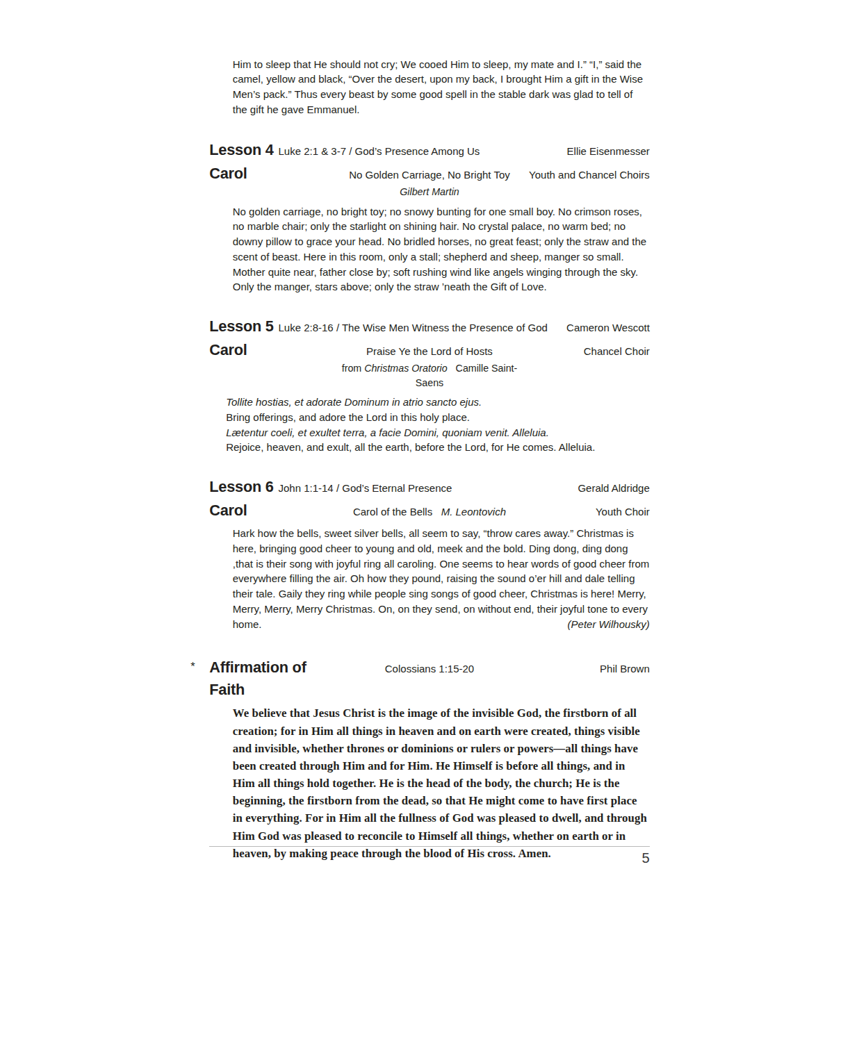Him to sleep that He should not cry; We cooed Him to sleep, my mate and I.” “I,” said the camel, yellow and black, “Over the desert, upon my back, I brought Him a gift in the Wise Men’s pack.” Thus every beast by some good spell in the stable dark was glad to tell of the gift he gave Emmanuel.
Lesson 4 Luke 2:1 & 3-7 / God’s Presence Among Us
Ellie Eisenmesser
Carol
No Golden Carriage, No Bright Toy
Youth and Chancel Choirs
Gilbert Martin
No golden carriage, no bright toy; no snowy bunting for one small boy. No crimson roses, no marble chair; only the starlight on shining hair. No crystal palace, no warm bed; no downy pillow to grace your head. No bridled horses, no great feast; only the straw and the scent of beast. Here in this room, only a stall; shepherd and sheep, manger so small. Mother quite near, father close by; soft rushing wind like angels winging through the sky. Only the manger, stars above; only the straw ’neath the Gift of Love.
Lesson 5 Luke 2:8-16 / The Wise Men Witness the Presence of God
Cameron Wescott
Carol
Praise Ye the Lord of Hosts
Chancel Choir
from Christmas Oratorio Camille Saint-Saens
Tollite hostias, et adorate Dominum in atrio sancto ejus.
Bring offerings, and adore the Lord in this holy place.
Lætentur coeli, et exultet terra, a facie Domini, quoniam venit. Alleluia.
Rejoice, heaven, and exult, all the earth, before the Lord, for He comes. Alleluia.
Lesson 6 John 1:1-14 / God’s Eternal Presence
Gerald Aldridge
Carol
Carol of the Bells M. Leontovich
Youth Choir
Hark how the bells, sweet silver bells, all seem to say, “throw cares away.” Christmas is here, bringing good cheer to young and old, meek and the bold. Ding dong, ding dong ,that is their song with joyful ring all caroling. One seems to hear words of good cheer from everywhere filling the air. Oh how they pound, raising the sound o’er hill and dale telling their tale. Gaily they ring while people sing songs of good cheer, Christmas is here! Merry, Merry, Merry, Merry Christmas. On, on they send, on without end, their joyful tone to every home. (Peter Wilhousky)
*
Affirmation of Faith
Colossians 1:15-20
Phil Brown
We believe that Jesus Christ is the image of the invisible God, the firstborn of all creation; for in Him all things in heaven and on earth were created, things visible and invisible, whether thrones or dominions or rulers or powers—all things have been created through Him and for Him. He Himself is before all things, and in Him all things hold together. He is the head of the body, the church; He is the beginning, the firstborn from the dead, so that He might come to have first place in everything. For in Him all the fullness of God was pleased to dwell, and through Him God was pleased to reconcile to Himself all things, whether on earth or in heaven, by making peace through the blood of His cross. Amen.
5